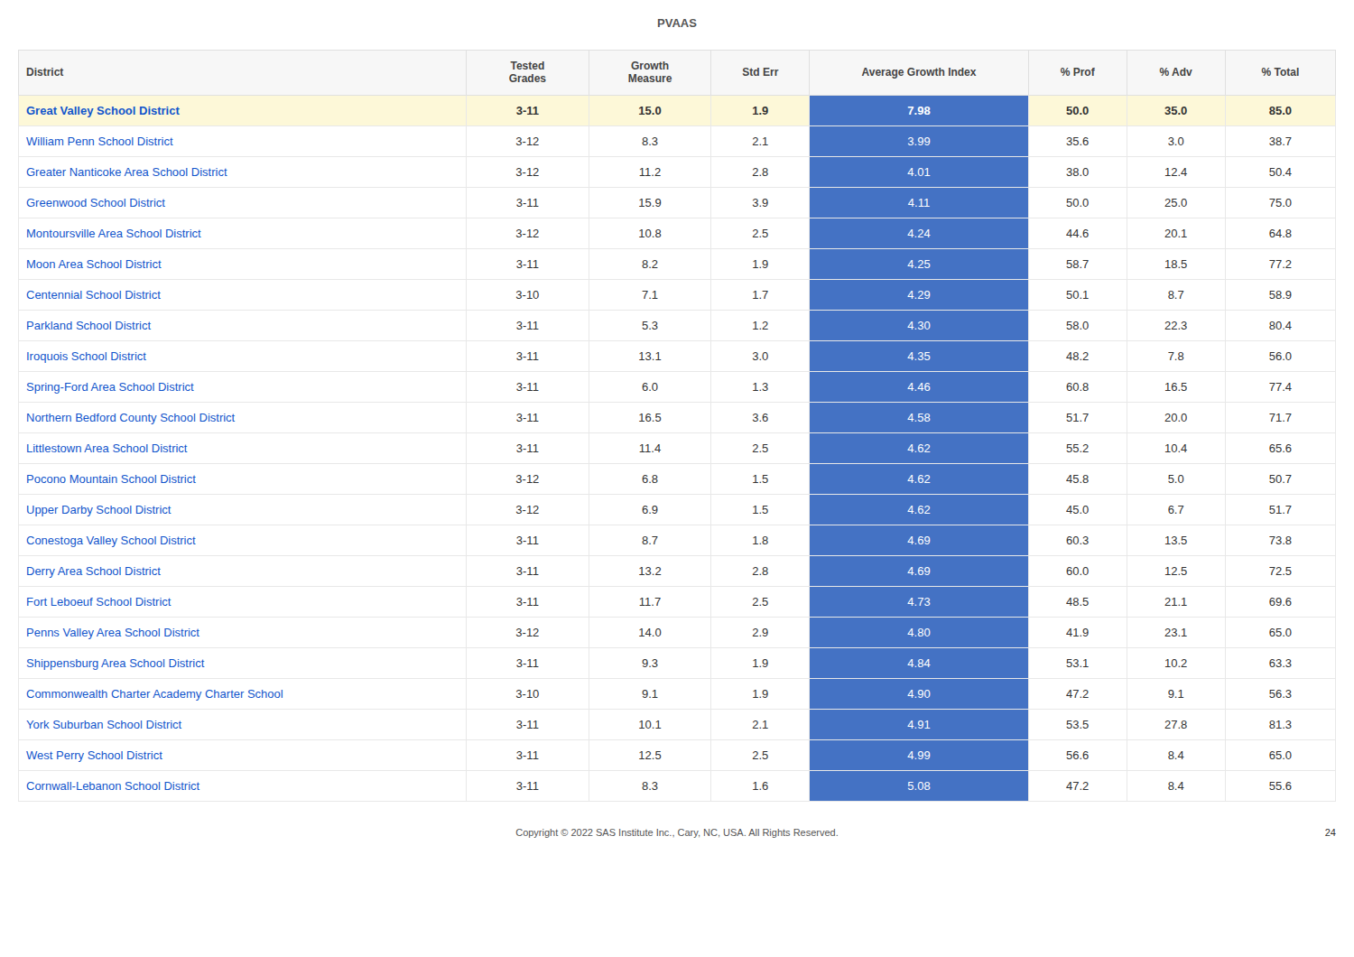PVAAS
| District | Tested Grades | Growth Measure | Std Err | Average Growth Index | % Prof | % Adv | % Total |
| --- | --- | --- | --- | --- | --- | --- | --- |
| Great Valley School District | 3-11 | 15.0 | 1.9 | 7.98 | 50.0 | 35.0 | 85.0 |
| William Penn School District | 3-12 | 8.3 | 2.1 | 3.99 | 35.6 | 3.0 | 38.7 |
| Greater Nanticoke Area School District | 3-12 | 11.2 | 2.8 | 4.01 | 38.0 | 12.4 | 50.4 |
| Greenwood School District | 3-11 | 15.9 | 3.9 | 4.11 | 50.0 | 25.0 | 75.0 |
| Montoursville Area School District | 3-12 | 10.8 | 2.5 | 4.24 | 44.6 | 20.1 | 64.8 |
| Moon Area School District | 3-11 | 8.2 | 1.9 | 4.25 | 58.7 | 18.5 | 77.2 |
| Centennial School District | 3-10 | 7.1 | 1.7 | 4.29 | 50.1 | 8.7 | 58.9 |
| Parkland School District | 3-11 | 5.3 | 1.2 | 4.30 | 58.0 | 22.3 | 80.4 |
| Iroquois School District | 3-11 | 13.1 | 3.0 | 4.35 | 48.2 | 7.8 | 56.0 |
| Spring-Ford Area School District | 3-11 | 6.0 | 1.3 | 4.46 | 60.8 | 16.5 | 77.4 |
| Northern Bedford County School District | 3-11 | 16.5 | 3.6 | 4.58 | 51.7 | 20.0 | 71.7 |
| Littlestown Area School District | 3-11 | 11.4 | 2.5 | 4.62 | 55.2 | 10.4 | 65.6 |
| Pocono Mountain School District | 3-12 | 6.8 | 1.5 | 4.62 | 45.8 | 5.0 | 50.7 |
| Upper Darby School District | 3-12 | 6.9 | 1.5 | 4.62 | 45.0 | 6.7 | 51.7 |
| Conestoga Valley School District | 3-11 | 8.7 | 1.8 | 4.69 | 60.3 | 13.5 | 73.8 |
| Derry Area School District | 3-11 | 13.2 | 2.8 | 4.69 | 60.0 | 12.5 | 72.5 |
| Fort Leboeuf School District | 3-11 | 11.7 | 2.5 | 4.73 | 48.5 | 21.1 | 69.6 |
| Penns Valley Area School District | 3-12 | 14.0 | 2.9 | 4.80 | 41.9 | 23.1 | 65.0 |
| Shippensburg Area School District | 3-11 | 9.3 | 1.9 | 4.84 | 53.1 | 10.2 | 63.3 |
| Commonwealth Charter Academy Charter School | 3-10 | 9.1 | 1.9 | 4.90 | 47.2 | 9.1 | 56.3 |
| York Suburban School District | 3-11 | 10.1 | 2.1 | 4.91 | 53.5 | 27.8 | 81.3 |
| West Perry School District | 3-11 | 12.5 | 2.5 | 4.99 | 56.6 | 8.4 | 65.0 |
| Cornwall-Lebanon School District | 3-11 | 8.3 | 1.6 | 5.08 | 47.2 | 8.4 | 55.6 |
Copyright © 2022 SAS Institute Inc., Cary, NC, USA. All Rights Reserved. 24